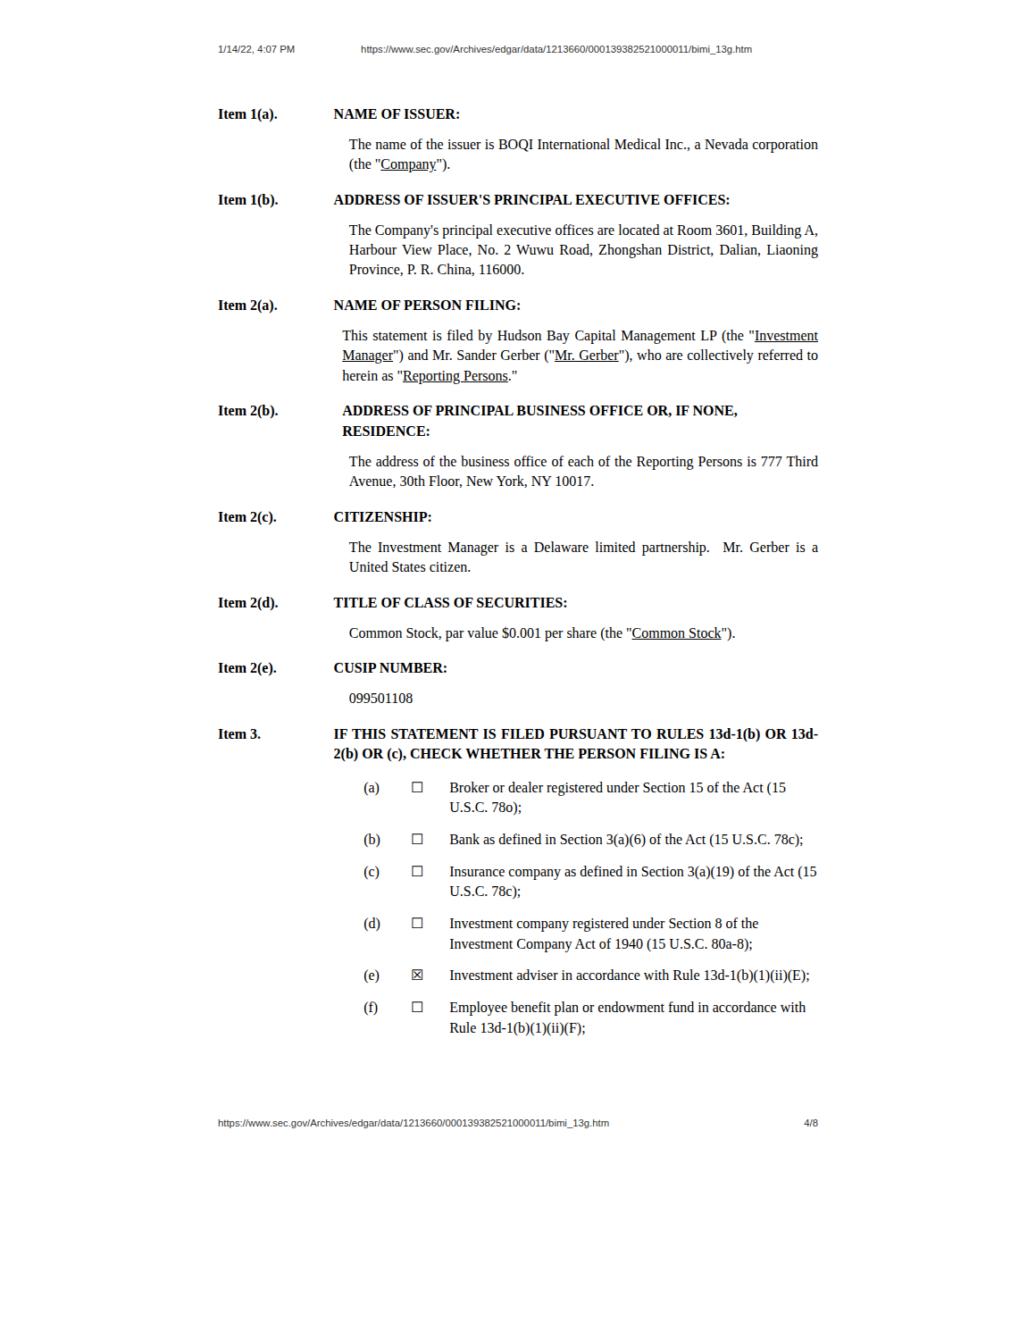1/14/22, 4:07 PM https://www.sec.gov/Archives/edgar/data/1213660/000139382521000011/bimi_13g.htm
| Item 1(a). | NAME OF ISSUER: The name of the issuer is BOQI International Medical Inc., a Nevada corporation (the " Company "). |
| Item 1(b). | ADDRESS OF ISSUER'S PRINCIPAL EXECUTIVE OFFICES: The Company's principal executive offices are located at Room 3601, Building A, Harbour View Place, No. 2 Wuwu Road, Zhongshan District, Dalian, Liaoning Province, P. R. China, 116000. |
| Item 2(a). | NAME OF PERSON FILING: This statement is filed by Hudson Bay Capital Management LP (the " Investment Manager ") and Mr. Sander Gerber (" Mr. Gerber "), who are collectively referred to herein as " Reporting Persons ." |
| Item 2(b). | ADDRESS OF PRINCIPAL BUSINESS OFFICE OR, IF NONE, RESIDENCE: The address of the business office of each of the Reporting Persons is 777 Third Avenue, 30th Floor, New York, NY 10017. |
| Item 2(c). | CITIZENSHIP: The Investment Manager is a Delaware limited partnership. Mr. Gerber is a United States citizen. |
| Item 2(d). | TITLE OF CLASS OF SECURITIES: Common Stock, par value $0.001 per share (the " Common Stock "). |
| Item 2(e). | CUSIP NUMBER: 099501108 |
| Item 3. | IF THIS STATEMENT IS FILED PURSUANT TO RULES 13d-1(b) OR 13d-2(b) OR (c), CHECK WHETHER THE PERSON FILING IS A: / (a) / ☐ / Broker or dealer registered under Section 15 of the Act (15 U.S.C. 78o); / / (b) / ☐ / Bank as defined in Section 3(a)(6) of the Act (15 U.S.C. 78c); / / (c) / ☐ / Insurance company as defined in Section 3(a)(19) of the Act (15 U.S.C. 78c); / / (d) / ☐ / Investment company registered under Section 8 of the Investment Company Act of 1940 (15 U.S.C. 80a-8); / / (e) / ☒ / Investment adviser in accordance with Rule 13d-1(b)(1)(ii)(E); / / (f) / ☐ / Employee benefit plan or endowment fund in accordance with Rule 13d-1(b)(1)(ii)(F); / |
https://www.sec.gov/Archives/edgar/data/1213660/000139382521000011/bimi_13g.htm 4/8